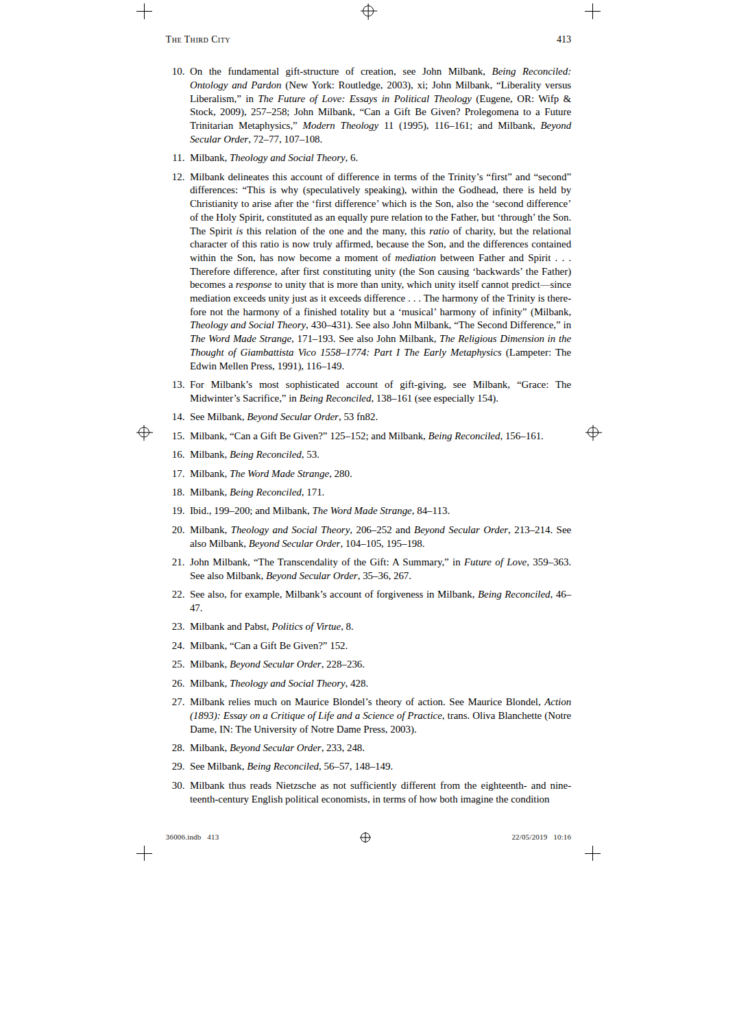The Third City 413
10 On the fundamental gift-structure of creation, see John Milbank, Being Reconciled: Ontology and Pardon (New York: Routledge, 2003), xi; John Milbank, “Liberality versus Liberalism,” in The Future of Love: Essays in Political Theology (Eugene, OR: Wifp & Stock, 2009), 257–258; John Milbank, “Can a Gift Be Given? Prolegomena to a Future Trinitarian Metaphysics,” Modern Theology 11 (1995), 116–161; and Milbank, Beyond Secular Order, 72–77, 107–108.
11 Milbank, Theology and Social Theory, 6.
12 Milbank delineates this account of difference in terms of the Trinity’s “first” and “second” differences: “This is why (speculatively speaking), within the Godhead, there is held by Christianity to arise after the ‘first difference’ which is the Son, also the ‘second difference’ of the Holy Spirit, constituted as an equally pure relation to the Father, but ‘through’ the Son. The Spirit is this relation of the one and the many, this ratio of charity, but the relational character of this ratio is now truly affirmed, because the Son, and the differences contained within the Son, has now become a moment of mediation between Father and Spirit . . . Therefore difference, after first constituting unity (the Son causing ‘backwards’ the Father) becomes a response to unity that is more than unity, which unity itself cannot predict—since mediation exceeds unity just as it exceeds difference . . . The harmony of the Trinity is therefore not the harmony of a finished totality but a ‘musical’ harmony of infinity” (Milbank, Theology and Social Theory, 430–431). See also John Milbank, “The Second Difference,” in The Word Made Strange, 171–193. See also John Milbank, The Religious Dimension in the Thought of Giambattista Vico 1558–1774: Part I The Early Metaphysics (Lampeter: The Edwin Mellen Press, 1991), 116–149.
13 For Milbank’s most sophisticated account of gift-giving, see Milbank, “Grace: The Midwinter’s Sacrifice,” in Being Reconciled, 138–161 (see especially 154).
14 See Milbank, Beyond Secular Order, 53 fn82.
15 Milbank, “Can a Gift Be Given?” 125–152; and Milbank, Being Reconciled, 156–161.
16 Milbank, Being Reconciled, 53.
17 Milbank, The Word Made Strange, 280.
18 Milbank, Being Reconciled, 171.
19 Ibid., 199–200; and Milbank, The Word Made Strange, 84–113.
20 Milbank, Theology and Social Theory, 206–252 and Beyond Secular Order, 213–214. See also Milbank, Beyond Secular Order, 104–105, 195–198.
21 John Milbank, “The Transcendality of the Gift: A Summary,” in Future of Love, 359–363. See also Milbank, Beyond Secular Order, 35–36, 267.
22 See also, for example, Milbank’s account of forgiveness in Milbank, Being Reconciled, 46–47.
23 Milbank and Pabst, Politics of Virtue, 8.
24 Milbank, “Can a Gift Be Given?” 152.
25 Milbank, Beyond Secular Order, 228–236.
26 Milbank, Theology and Social Theory, 428.
27 Milbank relies much on Maurice Blondel’s theory of action. See Maurice Blondel, Action (1893): Essay on a Critique of Life and a Science of Practice, trans. Oliva Blanchette (Notre Dame, IN: The University of Notre Dame Press, 2003).
28 Milbank, Beyond Secular Order, 233, 248.
29 See Milbank, Being Reconciled, 56–57, 148–149.
30 Milbank thus reads Nietzsche as not sufficiently different from the eighteenth- and nineteenth-century English political economists, in terms of how both imagine the condition
36006.indb 413 22/05/2019 10:16